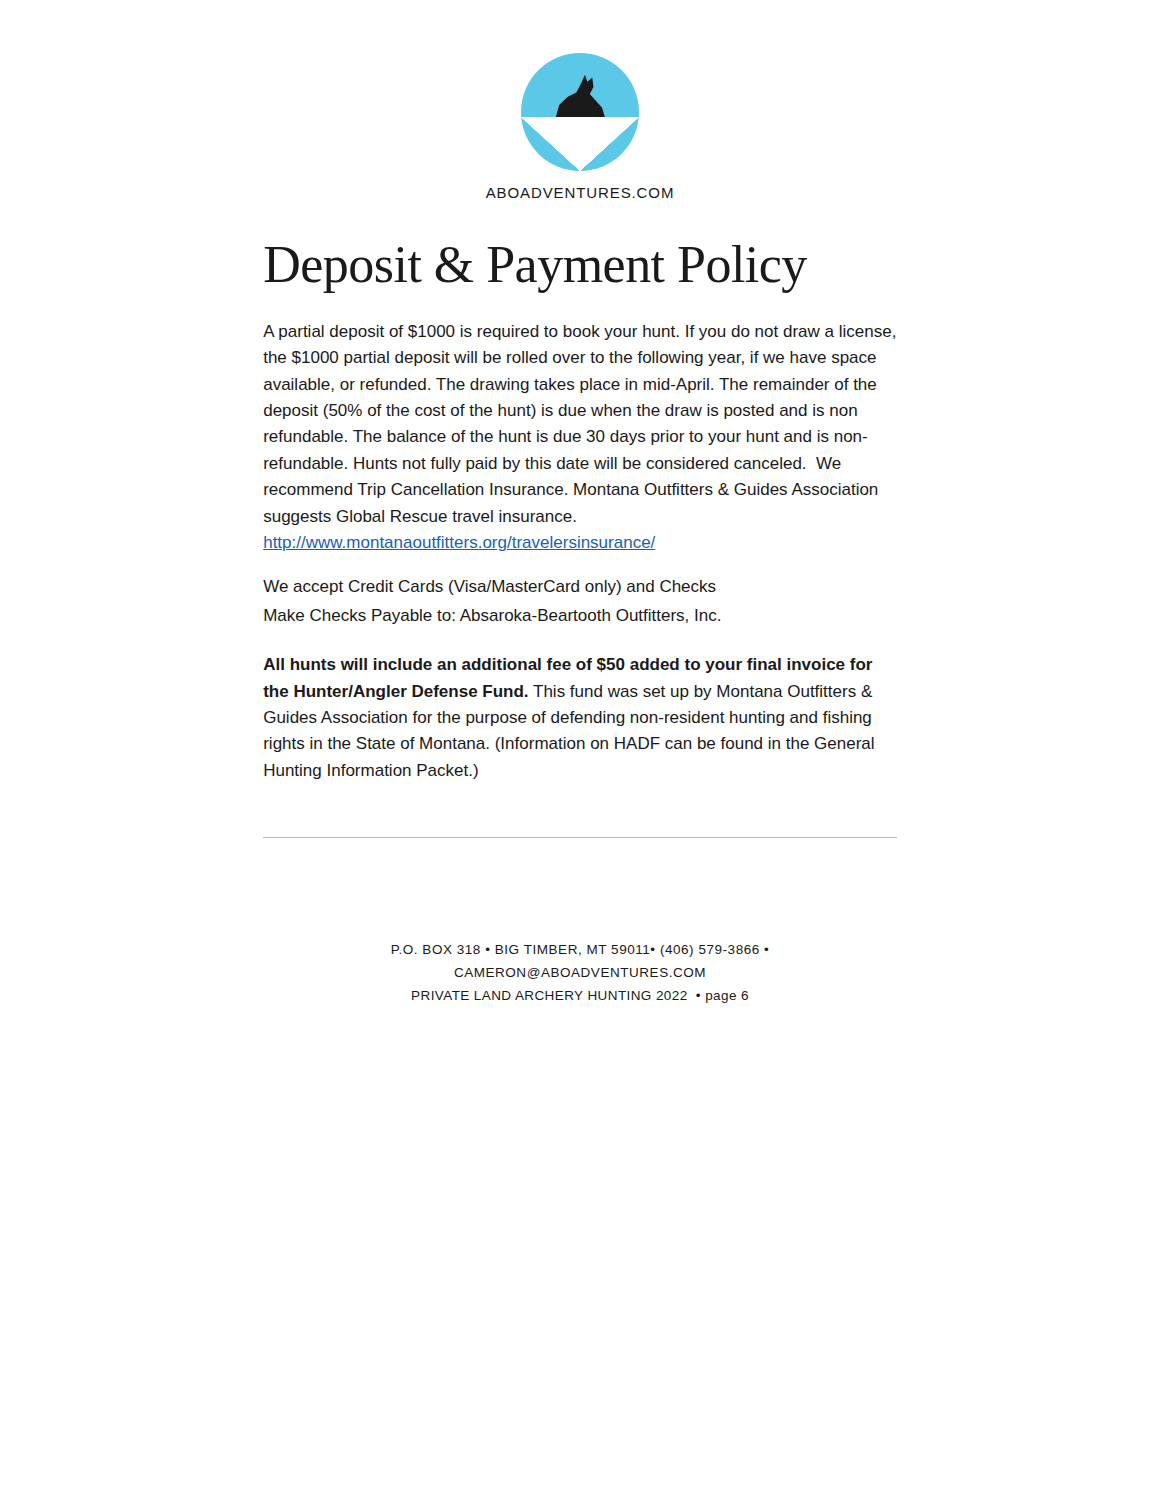ABOADVENTURES.COM
Deposit & Payment Policy
A partial deposit of $1000 is required to book your hunt. If you do not draw a license, the $1000 partial deposit will be rolled over to the following year, if we have space available, or refunded. The drawing takes place in mid-April. The remainder of the deposit (50% of the cost of the hunt) is due when the draw is posted and is non refundable. The balance of the hunt is due 30 days prior to your hunt and is non-refundable. Hunts not fully paid by this date will be considered canceled. We recommend Trip Cancellation Insurance. Montana Outfitters & Guides Association suggests Global Rescue travel insurance.
http://www.montanaoutfitters.org/travelersinsurance/
We accept Credit Cards (Visa/MasterCard only) and Checks
Make Checks Payable to: Absaroka-Beartooth Outfitters, Inc.
All hunts will include an additional fee of $50 added to your final invoice for the Hunter/Angler Defense Fund. This fund was set up by Montana Outfitters & Guides Association for the purpose of defending non-resident hunting and fishing rights in the State of Montana. (Information on HADF can be found in the General Hunting Information Packet.)
P.O. BOX 318 • BIG TIMBER, MT 59011• (406) 579-3866 • CAMERON@ABOADVENTURES.COM
PRIVATE LAND ARCHERY HUNTING 2022 • page 6